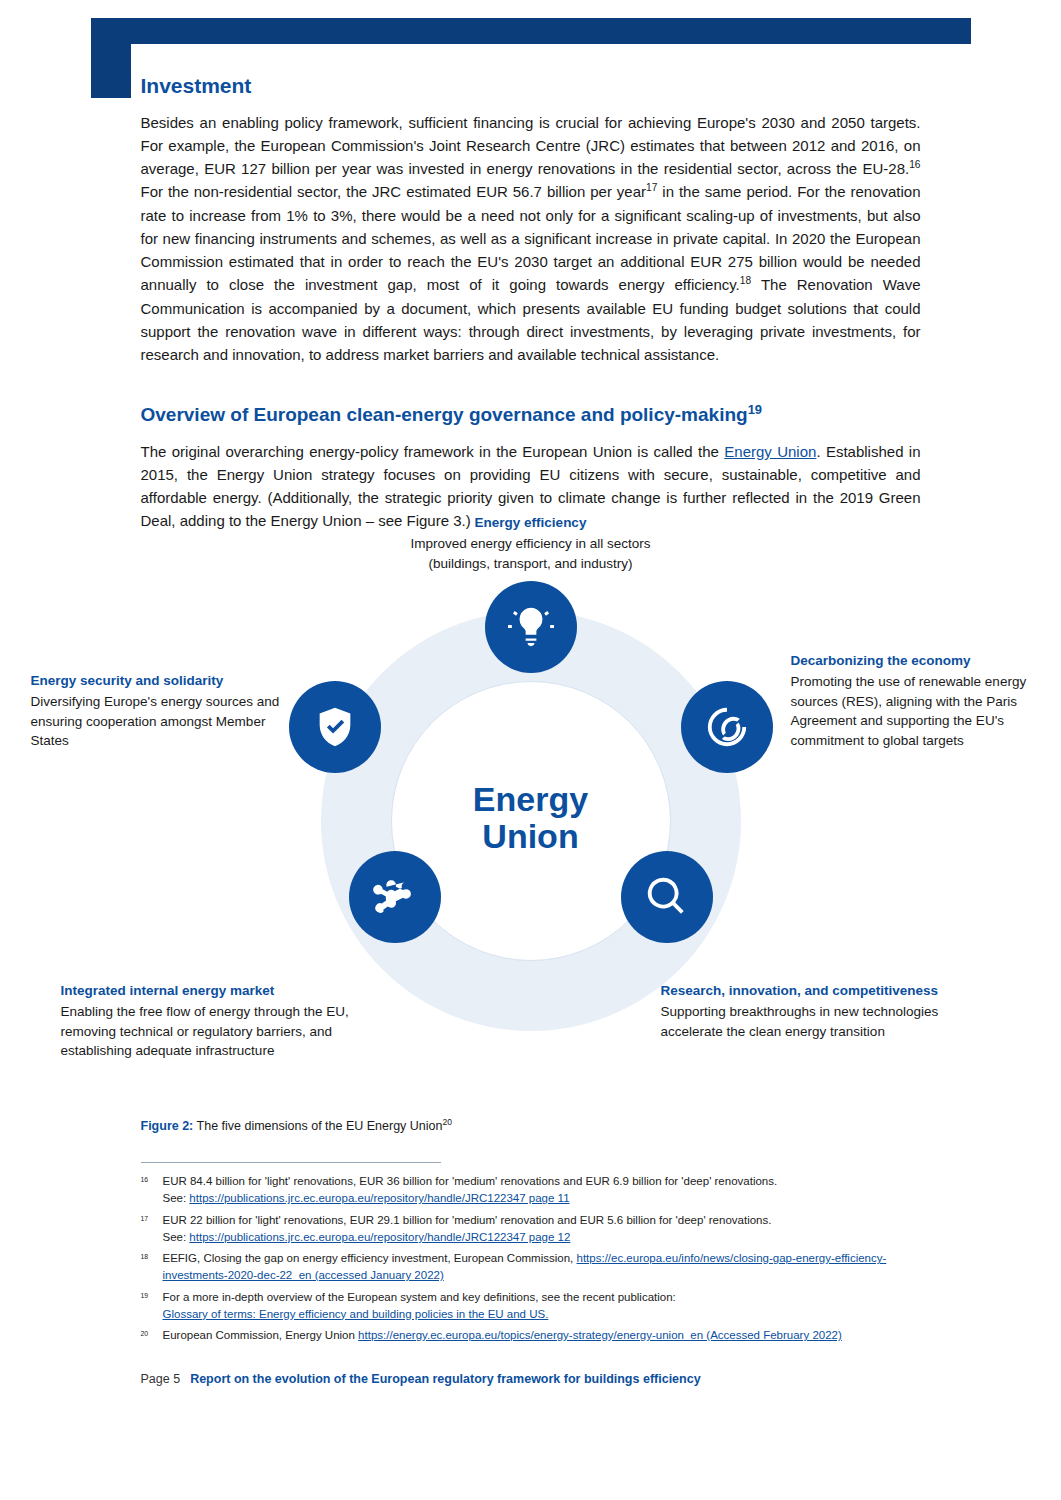Investment
Besides an enabling policy framework, sufficient financing is crucial for achieving Europe's 2030 and 2050 targets. For example, the European Commission's Joint Research Centre (JRC) estimates that between 2012 and 2016, on average, EUR 127 billion per year was invested in energy renovations in the residential sector, across the EU-28.16 For the non-residential sector, the JRC estimated EUR 56.7 billion per year17 in the same period. For the renovation rate to increase from 1% to 3%, there would be a need not only for a significant scaling-up of investments, but also for new financing instruments and schemes, as well as a significant increase in private capital. In 2020 the European Commission estimated that in order to reach the EU's 2030 target an additional EUR 275 billion would be needed annually to close the investment gap, most of it going towards energy efficiency.18 The Renovation Wave Communication is accompanied by a document, which presents available EU funding budget solutions that could support the renovation wave in different ways: through direct investments, by leveraging private investments, for research and innovation, to address market barriers and available technical assistance.
Overview of European clean-energy governance and policy-making19
The original overarching energy-policy framework in the European Union is called the Energy Union. Established in 2015, the Energy Union strategy focuses on providing EU citizens with secure, sustainable, competitive and affordable energy. (Additionally, the strategic priority given to climate change is further reflected in the 2019 Green Deal, adding to the Energy Union – see Figure 3.)
Energy
Union
Energy efficiency Improved energy efficiency in all sectors
(buildings, transport, and industry)
Decarbonizing the economy Promoting the use of renewable energy sources (RES), aligning with the Paris Agreement and supporting the EU's commitment to global targets
Energy security and solidarity Diversifying Europe's energy sources and ensuring cooperation amongst Member States
Research, innovation, and competitiveness Supporting breakthroughs in new technologies accelerate the clean energy transition
Integrated internal energy market Enabling the free flow of energy through the EU, removing technical or regulatory barriers, and establishing adequate infrastructure
Figure 2: The five dimensions of the EU Energy Union20
16
EUR 84.4 billion for 'light' renovations, EUR 36 billion for 'medium' renovations and EUR 6.9 billion for 'deep' renovations. See: https://publications.jrc.ec.europa.eu/repository/handle/JRC122347 page 11
17
EUR 22 billion for 'light' renovations, EUR 29.1 billion for 'medium' renovation and EUR 5.6 billion for 'deep' renovations. See: https://publications.jrc.ec.europa.eu/repository/handle/JRC122347 page 12
18
EEFIG, Closing the gap on energy efficiency investment, European Commission, https://ec.europa.eu/info/news/closing-gap-energy-efficiency-investments-2020-dec-22_en (accessed January 2022)
19
For a more in-depth overview of the European system and key definitions, see the recent publication: Glossary of terms: Energy efficiency and building policies in the EU and US.
20
European Commission, Energy Union https://energy.ec.europa.eu/topics/energy-strategy/energy-union_en (Accessed February 2022)
Page 5 Report on the evolution of the European regulatory framework for buildings efficiency